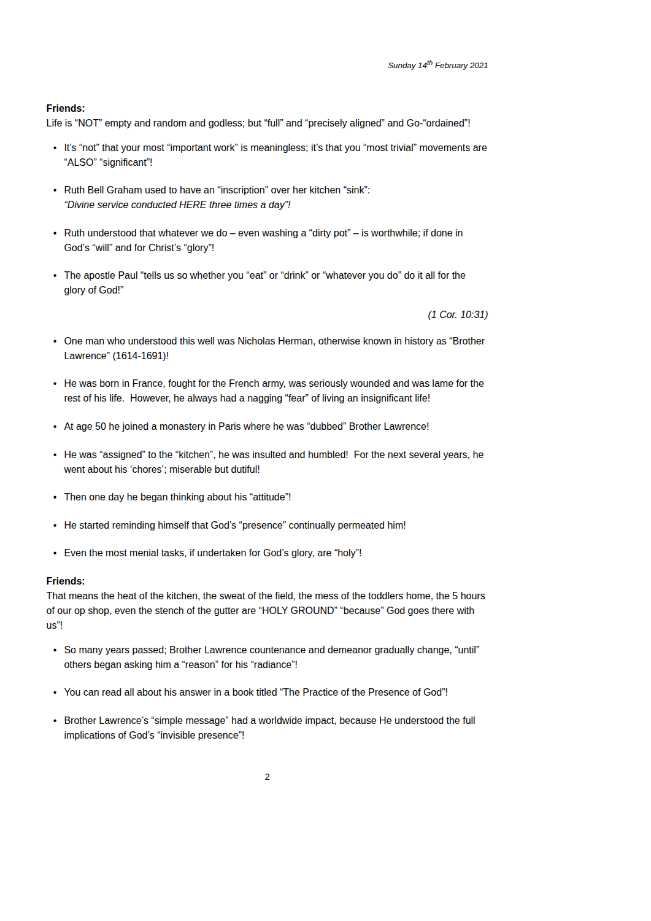Sunday 14th February 2021
Friends:
Life is “NOT” empty and random and godless; but “full” and “precisely aligned” and Go-“ordained”!
It’s “not” that your most “important work” is meaningless; it’s that you “most trivial” movements are “ALSO” “significant”!
Ruth Bell Graham used to have an “inscription” over her kitchen “sink”:
“Divine service conducted HERE three times a day”!
Ruth understood that whatever we do – even washing a “dirty pot” – is worthwhile; if done in God’s “will” and for Christ’s “glory”!
The apostle Paul “tells us so whether you “eat” or “drink” or “whatever you do” do it all for the glory of God!”
(1 Cor. 10:31)
One man who understood this well was Nicholas Herman, otherwise known in history as “Brother Lawrence” (1614-1691)!
He was born in France, fought for the French army, was seriously wounded and was lame for the rest of his life. However, he always had a nagging “fear” of living an insignificant life!
At age 50 he joined a monastery in Paris where he was “dubbed” Brother Lawrence!
He was “assigned” to the “kitchen”, he was insulted and humbled! For the next several years, he went about his ‘chores’; miserable but dutiful!
Then one day he began thinking about his “attitude”!
He started reminding himself that God’s “presence” continually permeated him!
Even the most menial tasks, if undertaken for God’s glory, are “holy”!
Friends:
That means the heat of the kitchen, the sweat of the field, the mess of the toddlers home, the 5 hours of our op shop, even the stench of the gutter are “HOLY GROUND” “because” God goes there with us”!
So many years passed; Brother Lawrence countenance and demeanor gradually change, “until” others began asking him a “reason” for his “radiance”!
You can read all about his answer in a book titled “The Practice of the Presence of God”!
Brother Lawrence’s “simple message” had a worldwide impact, because He understood the full implications of God’s “invisible presence”!
2